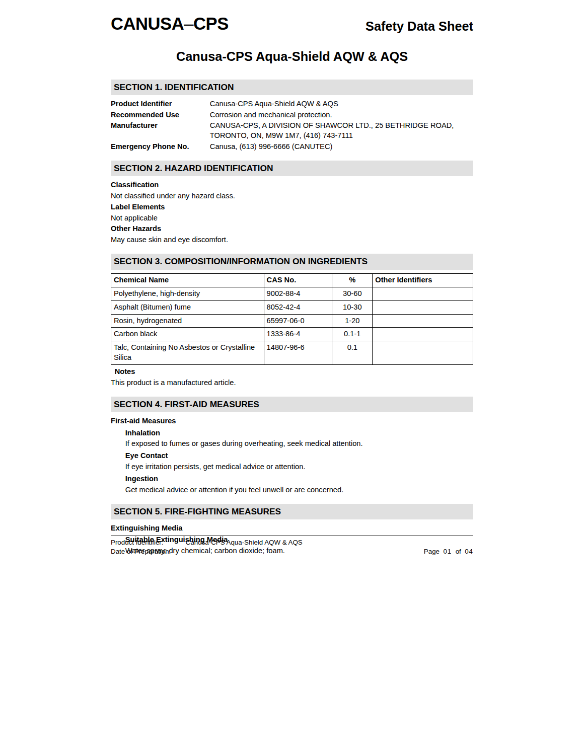CANUSA–CPS
Safety Data Sheet
Canusa-CPS Aqua-Shield AQW & AQS
SECTION 1. IDENTIFICATION
Product Identifier
Canusa-CPS Aqua-Shield AQW & AQS
Recommended Use
Corrosion and mechanical protection.
Manufacturer
CANUSA-CPS, A DIVISION OF SHAWCOR LTD., 25 BETHRIDGE ROAD, TORONTO, ON, M9W 1M7, (416) 743-7111
Emergency Phone No.
Canusa, (613) 996-6666 (CANUTEC)
SECTION 2. HAZARD IDENTIFICATION
Classification
Not classified under any hazard class.
Label Elements
Not applicable
Other Hazards
May cause skin and eye discomfort.
SECTION 3. COMPOSITION/INFORMATION ON INGREDIENTS
| Chemical Name | CAS No. | % | Other Identifiers |
| --- | --- | --- | --- |
| Polyethylene, high-density | 9002-88-4 | 30-60 | |
| Asphalt (Bitumen) fume | 8052-42-4 | 10-30 | |
| Rosin, hydrogenated | 65997-06-0 | 1-20 | |
| Carbon black | 1333-86-4 | 0.1-1 | |
| Talc, Containing No Asbestos or Crystalline Silica | 14807-96-6 | 0.1 | |
Notes
This product is a manufactured article.
SECTION 4. FIRST-AID MEASURES
First-aid Measures
Inhalation
If exposed to fumes or gases during overheating, seek medical attention.
Eye Contact
If eye irritation persists, get medical advice or attention.
Ingestion
Get medical advice or attention if you feel unwell or are concerned.
SECTION 5. FIRE-FIGHTING MEASURES
Extinguishing Media
Suitable Extinguishing Media
Water spray; dry chemical; carbon dioxide; foam.
Product Identifier:
Canusa-CPS Aqua-Shield AQW & AQS
Date of Preparation:
Page 01 of 04